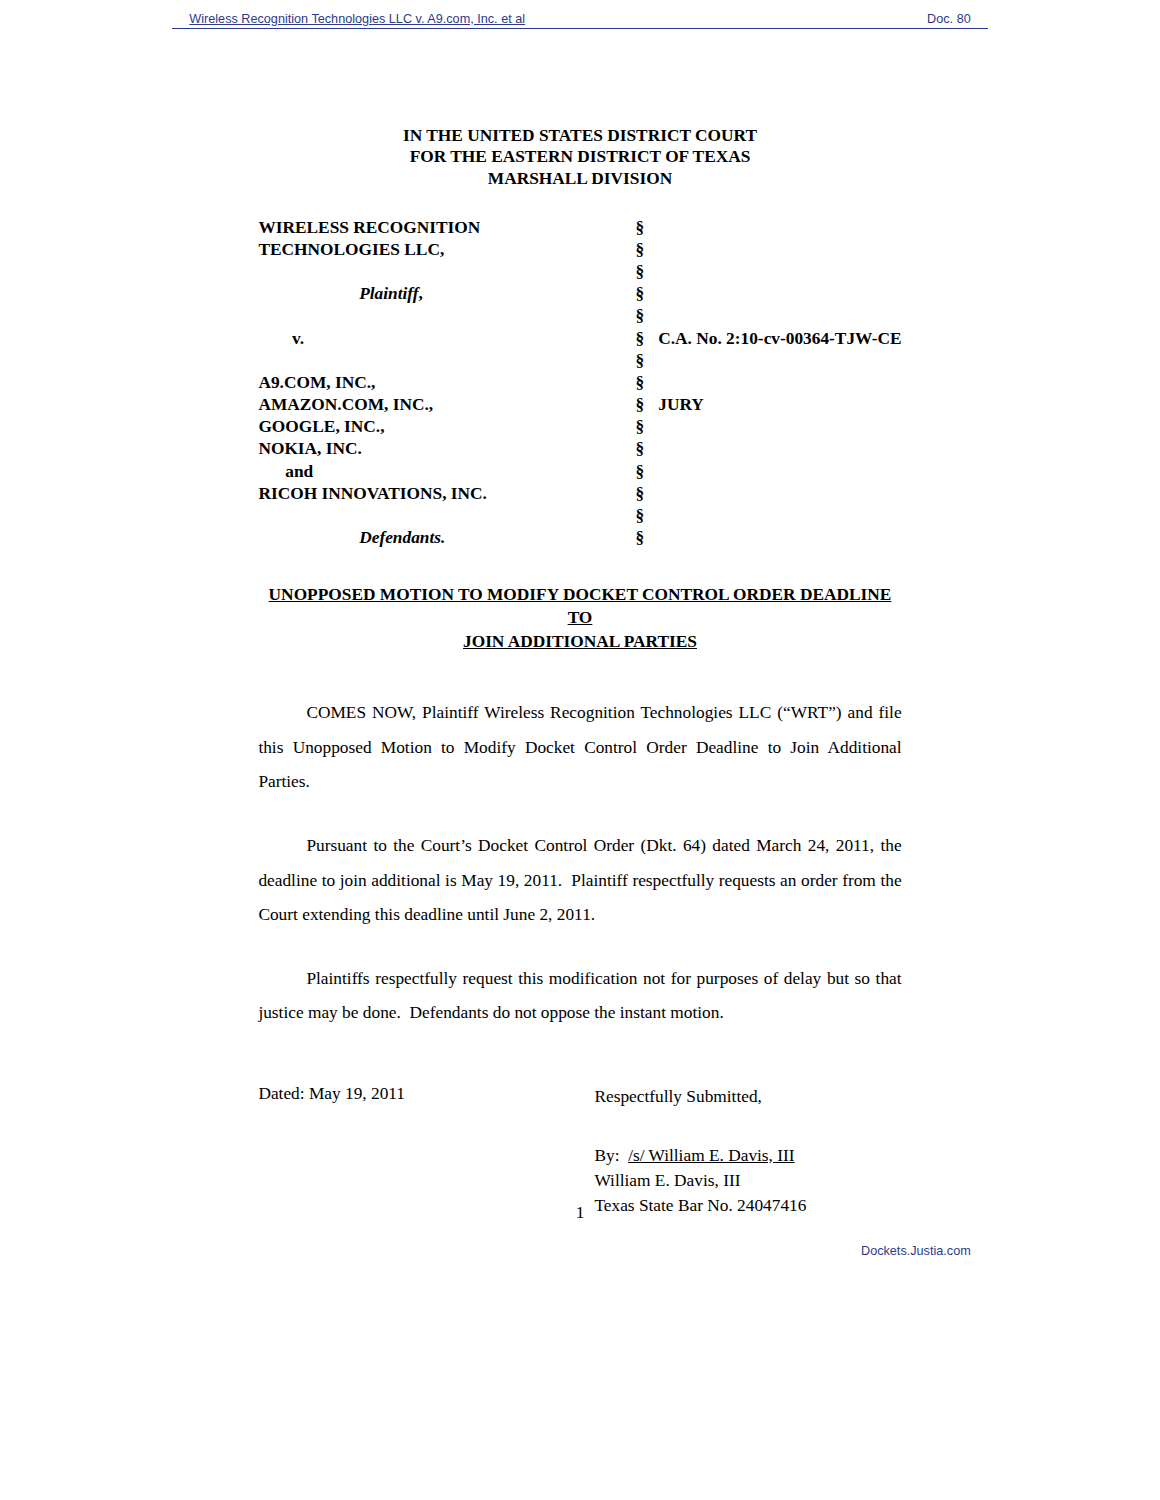Wireless Recognition Technologies LLC v. A9.com, Inc. et al Doc. 80
IN THE UNITED STATES DISTRICT COURT
FOR THE EASTERN DISTRICT OF TEXAS
MARSHALL DIVISION
| WIRELESS RECOGNITION | § | |
| TECHNOLOGIES LLC, | § | |
| | § | |
| Plaintiff , | § | |
| | § | |
| v. | § | C.A. No. 2:10-cv-00364-TJW-CE |
| | § | |
| A9.COM, INC., | § | |
| AMAZON.COM, INC., | § | JURY |
| GOOGLE, INC., | § | |
| NOKIA, INC. | § | |
| and | § | |
| RICOH INNOVATIONS, INC. | § | |
| | § | |
| Defendants. | § | |
UNOPPOSED MOTION TO MODIFY DOCKET CONTROL ORDER DEADLINE TO
JOIN ADDITIONAL PARTIES
COMES NOW, Plaintiff Wireless Recognition Technologies LLC (“WRT”) and file this Unopposed Motion to Modify Docket Control Order Deadline to Join Additional Parties.
Pursuant to the Court’s Docket Control Order (Dkt. 64) dated March 24, 2011, the deadline to join additional is May 19, 2011. Plaintiff respectfully requests an order from the Court extending this deadline until June 2, 2011.
Plaintiffs respectfully request this modification not for purposes of delay but so that justice may be done. Defendants do not oppose the instant motion.
Dated: May 19, 2011
Respectfully Submitted,
By: /s/ William E. Davis, III
William E. Davis, III
Texas State Bar No. 24047416
1
Dockets.Justia.com